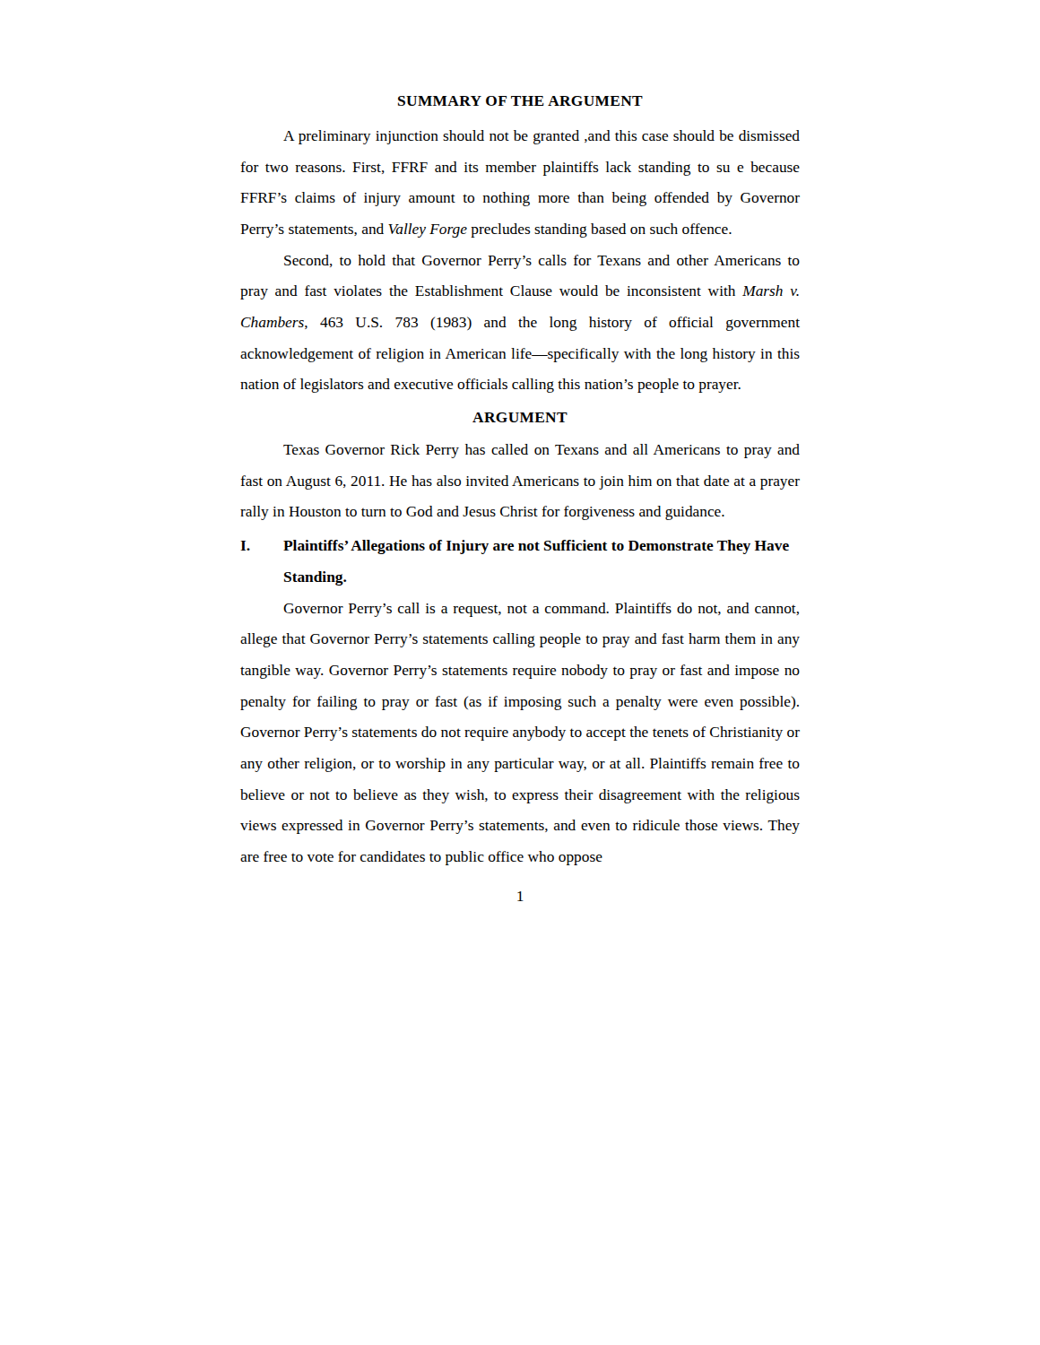Summary of the Argument
A preliminary injunction should not be granted ,and this case should be dismissed for two reasons. First, FFRF and its member plaintiffs lack standing to su e because FFRF’s claims of injury amount to nothing more than being offended by Governor Perry’s statements, and Valley Forge precludes standing based on such offence.
Second, to hold that Governor Perry’s calls for Texans and other Americans to pray and fast violates the Establishment Clause would be inconsistent with Marsh v. Chambers, 463 U.S. 783 (1983) and the long history of official government acknowledgement of religion in American life—specifically with the long history in this nation of legislators and executive officials calling this nation’s people to prayer.
Argument
Texas Governor Rick Perry has called on Texans and all Americans to pray and fast on August 6, 2011. He has also invited Americans to join him on that date at a prayer rally in Houston to turn to God and Jesus Christ for forgiveness and guidance.
I. Plaintiffs’ Allegations of Injury are not Sufficient to Demonstrate They Have Standing.
Governor Perry’s call is a request, not a command. Plaintiffs do not, and cannot, allege that Governor Perry’s statements calling people to pray and fast harm them in any tangible way. Governor Perry’s statements require nobody to pray or fast and impose no penalty for failing to pray or fast (as if imposing such a penalty were even possible). Governor Perry’s statements do not require anybody to accept the tenets of Christianity or any other religion, or to worship in any particular way, or at all. Plaintiffs remain free to believe or not to believe as they wish, to express their disagreement with the religious views expressed in Governor Perry’s statements, and even to ridicule those views. They are free to vote for candidates to public office who oppose
1